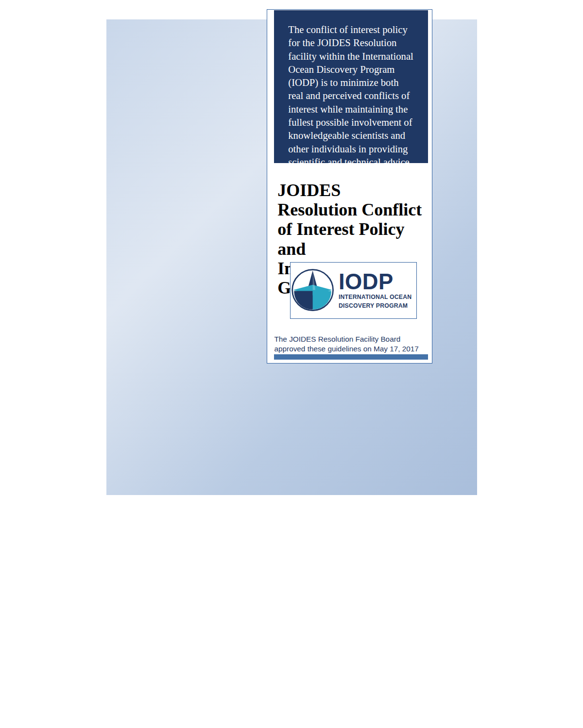The conflict of interest policy for the JOIDES Resolution facility within the International Ocean Discovery Program (IODP) is to minimize both real and perceived conflicts of interest while maintaining the fullest possible involvement of knowledgeable scientists and other individuals in providing scientific and technical advice to the program.
JOIDES Resolution Conflict of Interest Policy and Implementation Guidelines
IODP INTERNATIONAL OCEAN
DISCOVERY PROGRAM
The JOIDES Resolution Facility Board approved these guidelines on May 17, 2017